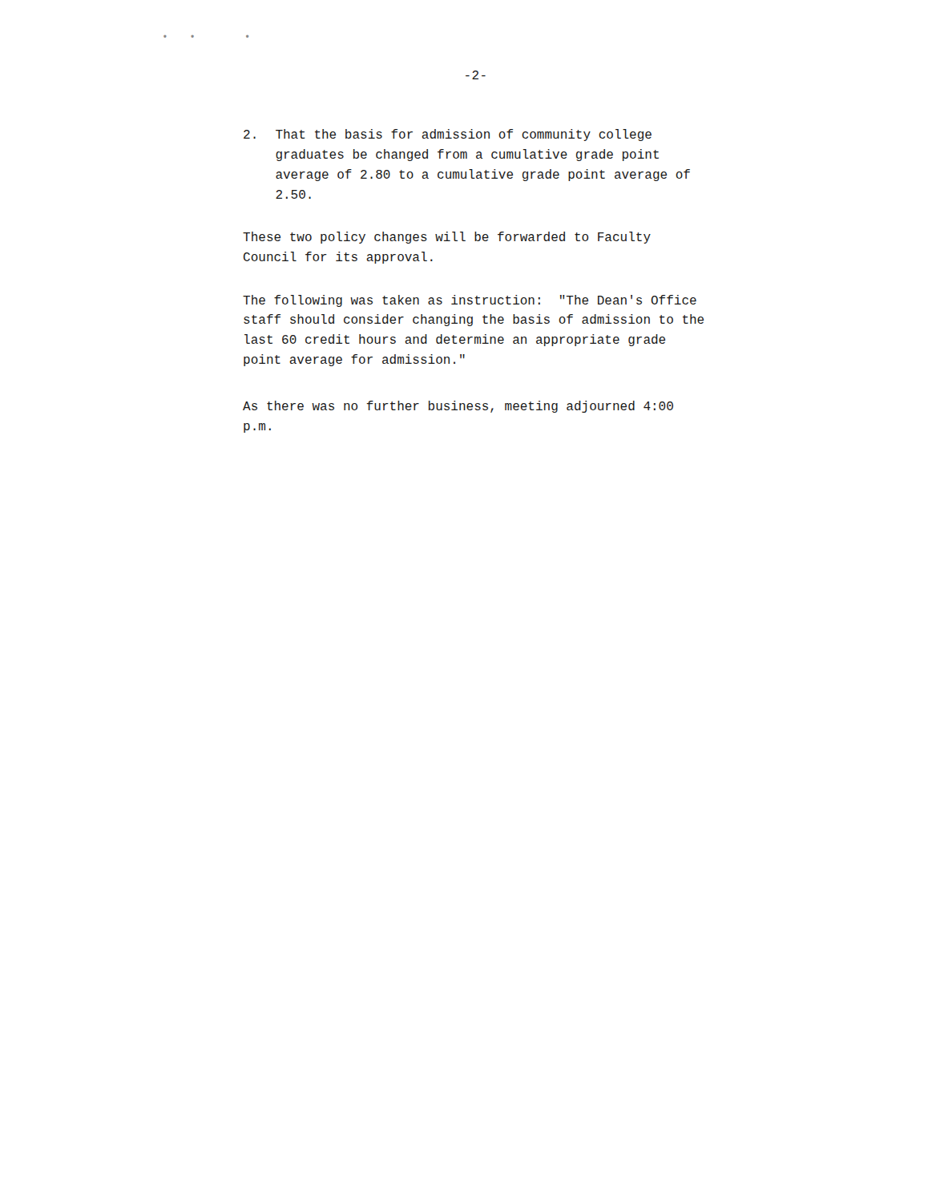• • •
-2-
2.
That the basis for admission of community college graduates be changed from a cumulative grade point average of 2.80 to a cumulative grade point average of 2.50.
These two policy changes will be forwarded to Faculty Council for its approval.
The following was taken as instruction: "The Dean's Office staff should consider changing the basis of admission to the last 60 credit hours and determine an appropriate grade point average for admission."
As there was no further business, meeting adjourned 4:00 p.m.